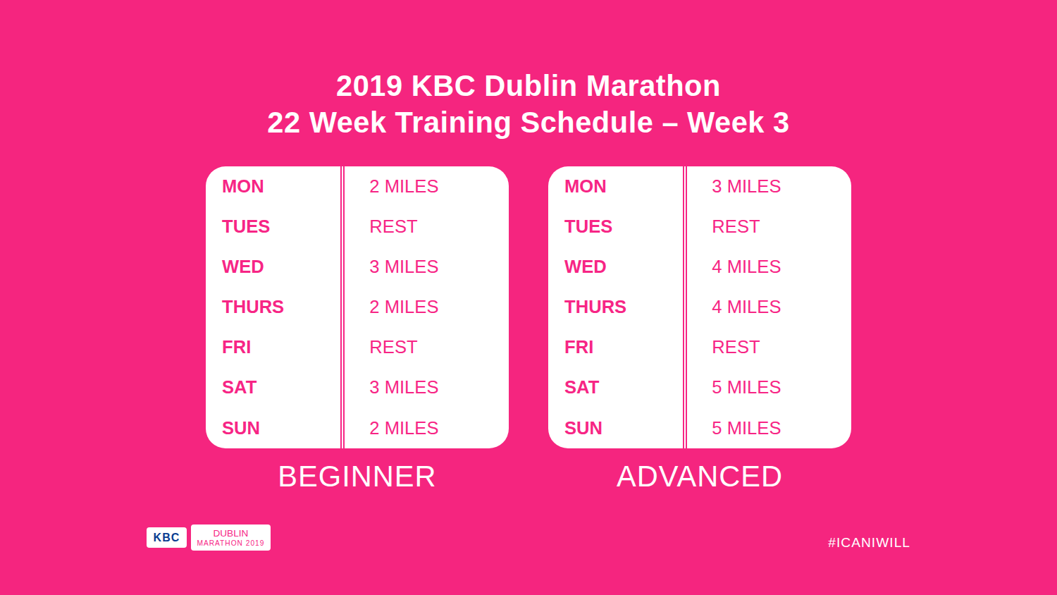2019 KBC Dublin Marathon 22 Week Training Schedule – Week 3
BEGINNER
| MON | 2 MILES |
| TUES | REST |
| WED | 3 MILES |
| THURS | 2 MILES |
| FRI | REST |
| SAT | 3 MILES |
| SUN | 2 MILES |
ADVANCED
| MON | 3 MILES |
| TUES | REST |
| WED | 4 MILES |
| THURS | 4 MILES |
| FRI | REST |
| SAT | 5 MILES |
| SUN | 5 MILES |
KBC DUBLINMARATHON 2019
#ICANIWILL